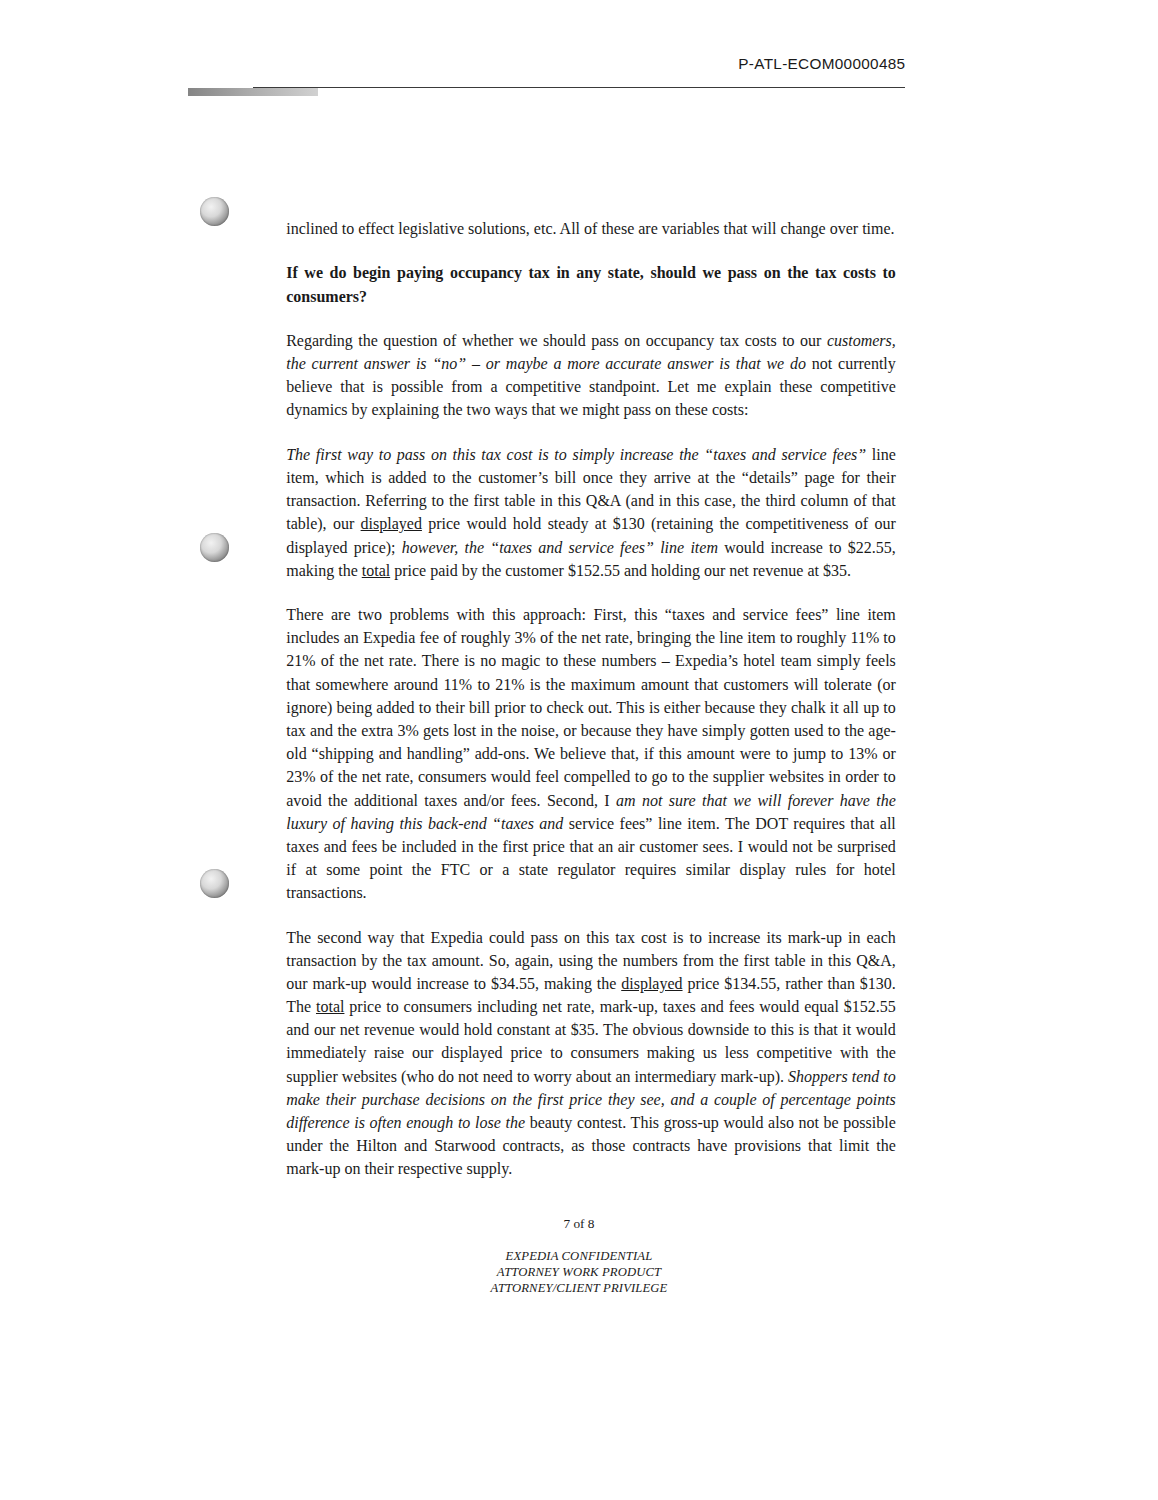P-ATL-ECOM00000485
inclined to effect legislative solutions, etc. All of these are variables that will change over time.
If we do begin paying occupancy tax in any state, should we pass on the tax costs to consumers?
Regarding the question of whether we should pass on occupancy tax costs to our customers, the current answer is “no” – or maybe a more accurate answer is that we do not currently believe that is possible from a competitive standpoint. Let me explain these competitive dynamics by explaining the two ways that we might pass on these costs:
The first way to pass on this tax cost is to simply increase the “taxes and service fees” line item, which is added to the customer’s bill once they arrive at the “details” page for their transaction. Referring to the first table in this Q&A (and in this case, the third column of that table), our displayed price would hold steady at $130 (retaining the competitiveness of our displayed price); however, the “taxes and service fees” line item would increase to $22.55, making the total price paid by the customer $152.55 and holding our net revenue at $35.
There are two problems with this approach: First, this “taxes and service fees” line item includes an Expedia fee of roughly 3% of the net rate, bringing the line item to roughly 11% to 21% of the net rate. There is no magic to these numbers – Expedia’s hotel team simply feels that somewhere around 11% to 21% is the maximum amount that customers will tolerate (or ignore) being added to their bill prior to check out. This is either because they chalk it all up to tax and the extra 3% gets lost in the noise, or because they have simply gotten used to the age-old “shipping and handling” add-ons. We believe that, if this amount were to jump to 13% or 23% of the net rate, consumers would feel compelled to go to the supplier websites in order to avoid the additional taxes and/or fees. Second, I am not sure that we will forever have the luxury of having this back-end “taxes and service fees” line item. The DOT requires that all taxes and fees be included in the first price that an air customer sees. I would not be surprised if at some point the FTC or a state regulator requires similar display rules for hotel transactions.
The second way that Expedia could pass on this tax cost is to increase its mark-up in each transaction by the tax amount. So, again, using the numbers from the first table in this Q&A, our mark-up would increase to $34.55, making the displayed price $134.55, rather than $130. The total price to consumers including net rate, mark-up, taxes and fees would equal $152.55 and our net revenue would hold constant at $35. The obvious downside to this is that it would immediately raise our displayed price to consumers making us less competitive with the supplier websites (who do not need to worry about an intermediary mark-up). Shoppers tend to make their purchase decisions on the first price they see, and a couple of percentage points difference is often enough to lose the beauty contest. This gross-up would also not be possible under the Hilton and Starwood contracts, as those contracts have provisions that limit the mark-up on their respective supply.
7 of 8
EXPEDIA CONFIDENTIAL
ATTORNEY WORK PRODUCT
ATTORNEY/CLIENT PRIVILEGE